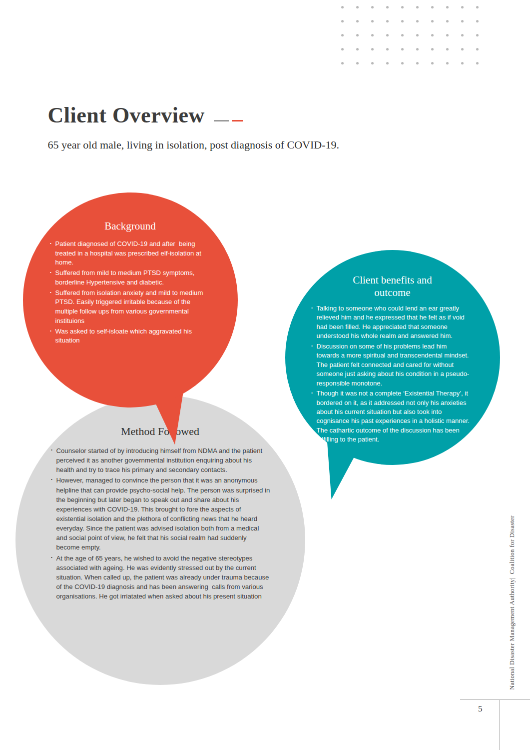Client Overview
65 year old male, living in isolation, post diagnosis of COVID-19.
Method Followed
Counselor started of by introducing himself from NDMA and the patient perceived it as another governmental institution enquiring about his health and try to trace his primary and secondary contacts.
However, managed to convince the person that it was an anonymous helpline that can provide psycho-social help. The person was surprised in the beginning but later began to speak out and share about his experiences with COVID-19. This brought to fore the aspects of existential isolation and the plethora of conflicting news that he heard everyday. Since the patient was advised isolation both from a medical and social point of view, he felt that his social realm had suddenly become empty.
At the age of 65 years, he wished to avoid the negative stereotypes associated with ageing. He was evidently stressed out by the current situation. When called up, the patient was already under trauma because of the COVID-19 diagnosis and has been answering calls from various organisations. He got irriatated when asked about his present situation
Background
Patient diagnosed of COVID-19 and after being treated in a hospital was prescribed elf-isolation at home.
Suffered from mild to medium PTSD symptoms, borderline Hypertensive and diabetic.
Suffered from isolation anxiety and mild to medium PTSD. Easily triggered irritable because of the multiple follow ups from various governmental instituions
Was asked to self-isloate which aggravated his situation
Client benefits and
outcome
Talking to someone who could lend an ear greatly relieved him and he expressed that he felt as if void had been filled. He appreciated that someone understood his whole realm and answered him.
Discussion on some of his problems lead him towards a more spiritual and transcendental mindset. The patient felt connected and cared for without someone just asking about his condition in a pseudo-responsible monotone.
Though it was not a complete ‘Existential Therapy’, it bordered on it, as it addressed not only his anxieties about his current situation but also took into cognisance his past experiences in a holistic manner. The cathartic outcome of the discussion has been fulfilling to the patient.
National Disaster Management Authority| Coalition for Disaster
5